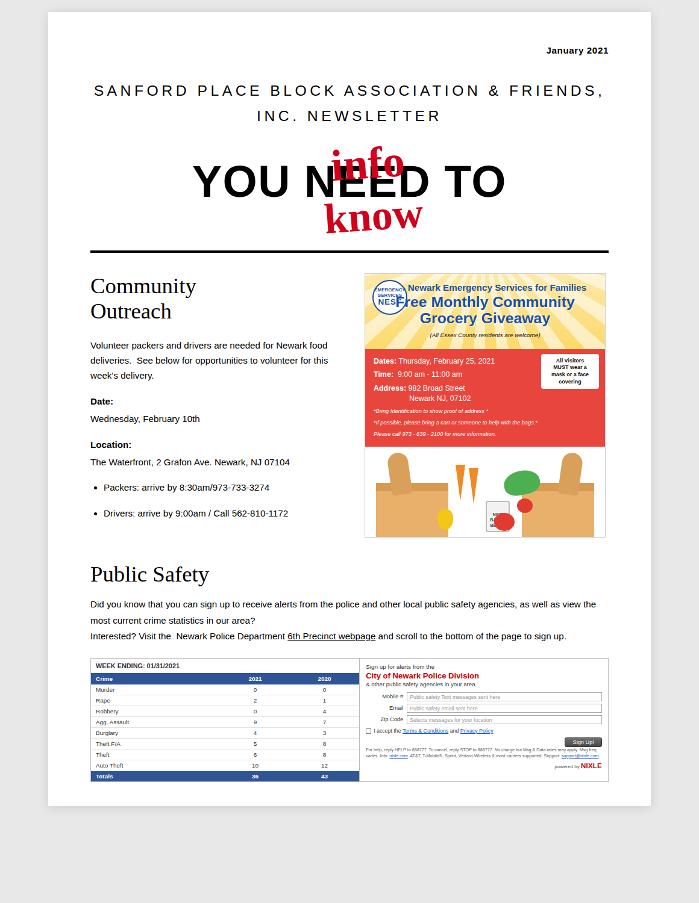January 2021
Sanford Place Block Association & Friends, Inc. Newsletter
info
You Need To
know
Community
Outreach
Volunteer packers and drivers are needed for Newark food deliveries. See below for opportunities to volunteer for this week's delivery.
Date:
Wednesday, February 10th
Location:
The Waterfront, 2 Grafon Ave. Newark, NJ 07104
Packers: arrive by 8:30am/973-733-3274
Drivers: arrive by 9:00am / Call 562-810-1172
EMERGENCY SERVICES NESF
Newark Emergency Services for Families
Free Monthly Community
Grocery Giveaway
(All Essex County residents are welcome)
All Visitors
MUST wear a
mask or a face
covering
Dates: Thursday, February 25, 2021
Time: 9:00 am - 11:00 am
Address: 982 Broad Street
Newark NJ, 07102
*Bring Identification to show proof of address *
*If possible, please bring a cart or someone to help with the bags.*
Please call 973 - 639 - 2100 for more information.
NICE
BAKED
BEANS
Public Safety
Did you know that you can sign up to receive alerts from the police and other local public safety agencies, as well as view the most current crime statistics in our area?
Interested? Visit the Newark Police Department 6th Precinct webpage and scroll to the bottom of the page to sign up.
WEEK ENDING: 01/31/2021
| Crime | 2021 | 2020 |
| --- | --- | --- |
| Murder | 0 | 0 |
| Rape | 2 | 1 |
| Robbery | 0 | 4 |
| Agg. Assault | 9 | 7 |
| Burglary | 4 | 3 |
| Theft F/A | 5 | 8 |
| Theft | 6 | 8 |
| Auto Theft | 10 | 12 |
| Totals | 36 | 43 |
Sign up for alerts from the
City of Newark Police Division
& other public safety agencies in your area.
Mobile #
Public safety Text messages sent here
Email
Public safety email sent here
Zip Code
Selects messages for your location
I accept the Terms & Conditions and Privacy Policy
Sign Up!
For help, reply HELP to 888777. To cancel, reply STOP to 888777. No charge but Msg & Data rates may apply. Msg freq varies. Info: nixle.com. AT&T, T-Mobile®, Sprint, Verizon Wireless & most carriers supported. Support: support@nixle.com.
powered by NIXLE